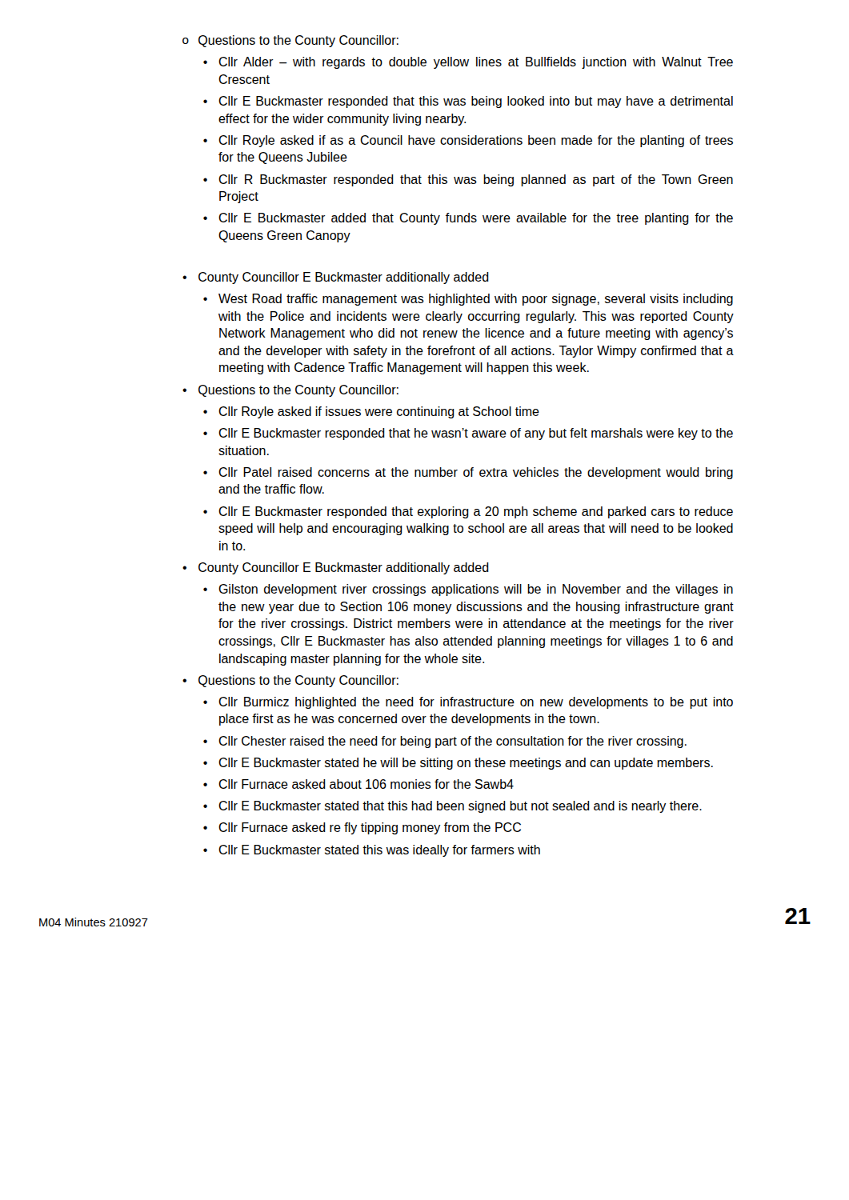Questions to the County Councillor:
Cllr Alder – with regards to double yellow lines at Bullfields junction with Walnut Tree Crescent
Cllr E Buckmaster responded that this was being looked into but may have a detrimental effect for the wider community living nearby.
Cllr Royle asked if as a Council have considerations been made for the planting of trees for the Queens Jubilee
Cllr R Buckmaster responded that this was being planned as part of the Town Green Project
Cllr E Buckmaster added that County funds were available for the tree planting for the Queens Green Canopy
County Councillor E Buckmaster additionally added
West Road traffic management was highlighted with poor signage, several visits including with the Police and incidents were clearly occurring regularly. This was reported County Network Management who did not renew the licence and a future meeting with agency’s and the developer with safety in the forefront of all actions. Taylor Wimpy confirmed that a meeting with Cadence Traffic Management will happen this week.
Questions to the County Councillor:
Cllr Royle asked if issues were continuing at School time
Cllr E Buckmaster responded that he wasn’t aware of any but felt marshals were key to the situation.
Cllr Patel raised concerns at the number of extra vehicles the development would bring and the traffic flow.
Cllr E Buckmaster responded that exploring a 20 mph scheme and parked cars to reduce speed will help and encouraging walking to school are all areas that will need to be looked in to.
County Councillor E Buckmaster additionally added
Gilston development river crossings applications will be in November and the villages in the new year due to Section 106 money discussions and the housing infrastructure grant for the river crossings. District members were in attendance at the meetings for the river crossings, Cllr E Buckmaster has also attended planning meetings for villages 1 to 6 and landscaping master planning for the whole site.
Questions to the County Councillor:
Cllr Burmicz highlighted the need for infrastructure on new developments to be put into place first as he was concerned over the developments in the town.
Cllr Chester raised the need for being part of the consultation for the river crossing.
Cllr E Buckmaster stated he will be sitting on these meetings and can update members.
Cllr Furnace asked about 106 monies for the Sawb4
Cllr E Buckmaster stated that this had been signed but not sealed and is nearly there.
Cllr Furnace asked re fly tipping money from the PCC
Cllr E Buckmaster stated this was ideally for farmers with
M04 Minutes 210927 21